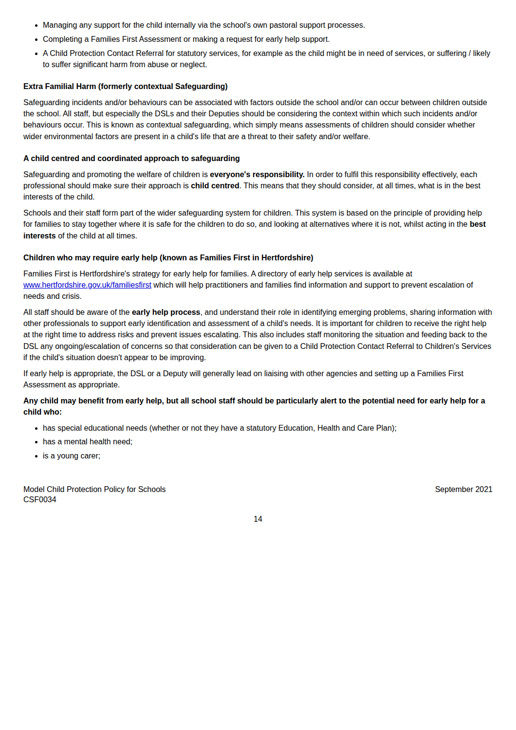Managing any support for the child internally via the school's own pastoral support processes.
Completing a Families First Assessment or making a request for early help support.
A Child Protection Contact Referral for statutory services, for example as the child might be in need of services, or suffering / likely to suffer significant harm from abuse or neglect.
Extra Familial Harm (formerly contextual Safeguarding)
Safeguarding incidents and/or behaviours can be associated with factors outside the school and/or can occur between children outside the school. All staff, but especially the DSLs and their Deputies should be considering the context within which such incidents and/or behaviours occur. This is known as contextual safeguarding, which simply means assessments of children should consider whether wider environmental factors are present in a child's life that are a threat to their safety and/or welfare.
A child centred and coordinated approach to safeguarding
Safeguarding and promoting the welfare of children is everyone's responsibility. In order to fulfil this responsibility effectively, each professional should make sure their approach is child centred. This means that they should consider, at all times, what is in the best interests of the child.
Schools and their staff form part of the wider safeguarding system for children. This system is based on the principle of providing help for families to stay together where it is safe for the children to do so, and looking at alternatives where it is not, whilst acting in the best interests of the child at all times.
Children who may require early help (known as Families First in Hertfordshire)
Families First is Hertfordshire's strategy for early help for families. A directory of early help services is available at www.hertfordshire.gov.uk/familiesfirst which will help practitioners and families find information and support to prevent escalation of needs and crisis.
All staff should be aware of the early help process, and understand their role in identifying emerging problems, sharing information with other professionals to support early identification and assessment of a child's needs. It is important for children to receive the right help at the right time to address risks and prevent issues escalating. This also includes staff monitoring the situation and feeding back to the DSL any ongoing/escalation of concerns so that consideration can be given to a Child Protection Contact Referral to Children's Services if the child's situation doesn't appear to be improving.
If early help is appropriate, the DSL or a Deputy will generally lead on liaising with other agencies and setting up a Families First Assessment as appropriate.
Any child may benefit from early help, but all school staff should be particularly alert to the potential need for early help for a child who:
has special educational needs (whether or not they have a statutory Education, Health and Care Plan);
has a mental health need;
is a young carer;
Model Child Protection Policy for Schools
CSF0034
September 2021
14